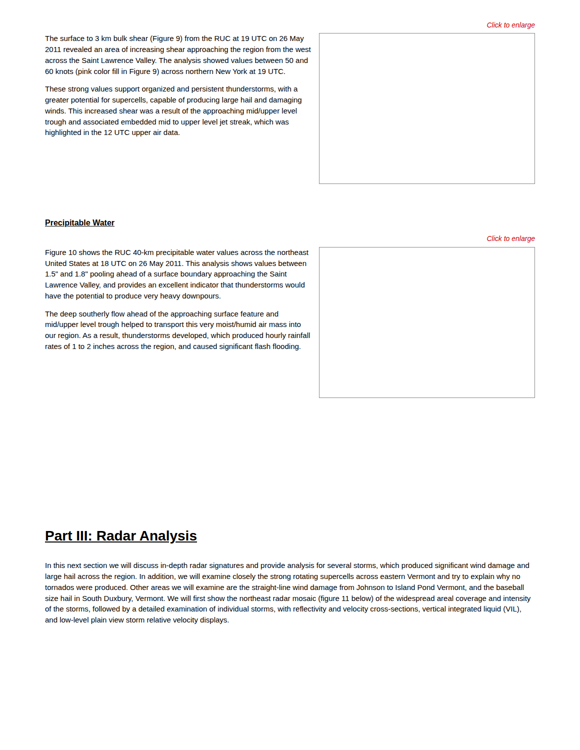Click to enlarge
The surface to 3 km bulk shear (Figure 9) from the RUC at 19 UTC on 26 May 2011 revealed an area of increasing shear approaching the region from the west across the Saint Lawrence Valley. The analysis showed values between 50 and 60 knots (pink color fill in Figure 9) across northern New York at 19 UTC.
These strong values support organized and persistent thunderstorms, with a greater potential for supercells, capable of producing large hail and damaging winds. This increased shear was a result of the approaching mid/upper level trough and associated embedded mid to upper level jet streak, which was highlighted in the 12 UTC upper air data.
Precipitable Water
Click to enlarge
Figure 10 shows the RUC 40-km precipitable water values across the northeast United States at 18 UTC on 26 May 2011. This analysis shows values between 1.5" and 1.8" pooling ahead of a surface boundary approaching the Saint Lawrence Valley, and provides an excellent indicator that thunderstorms would have the potential to produce very heavy downpours.
The deep southerly flow ahead of the approaching surface feature and mid/upper level trough helped to transport this very moist/humid air mass into our region. As a result, thunderstorms developed, which produced hourly rainfall rates of 1 to 2 inches across the region, and caused significant flash flooding.
Part III: Radar Analysis
In this next section we will discuss in-depth radar signatures and provide analysis for several storms, which produced significant wind damage and large hail across the region. In addition, we will examine closely the strong rotating supercells across eastern Vermont and try to explain why no tornados were produced. Other areas we will examine are the straight-line wind damage from Johnson to Island Pond Vermont, and the baseball size hail in South Duxbury, Vermont. We will first show the northeast radar mosaic (figure 11 below) of the widespread areal coverage and intensity of the storms, followed by a detailed examination of individual storms, with reflectivity and velocity cross-sections, vertical integrated liquid (VIL), and low-level plain view storm relative velocity displays.